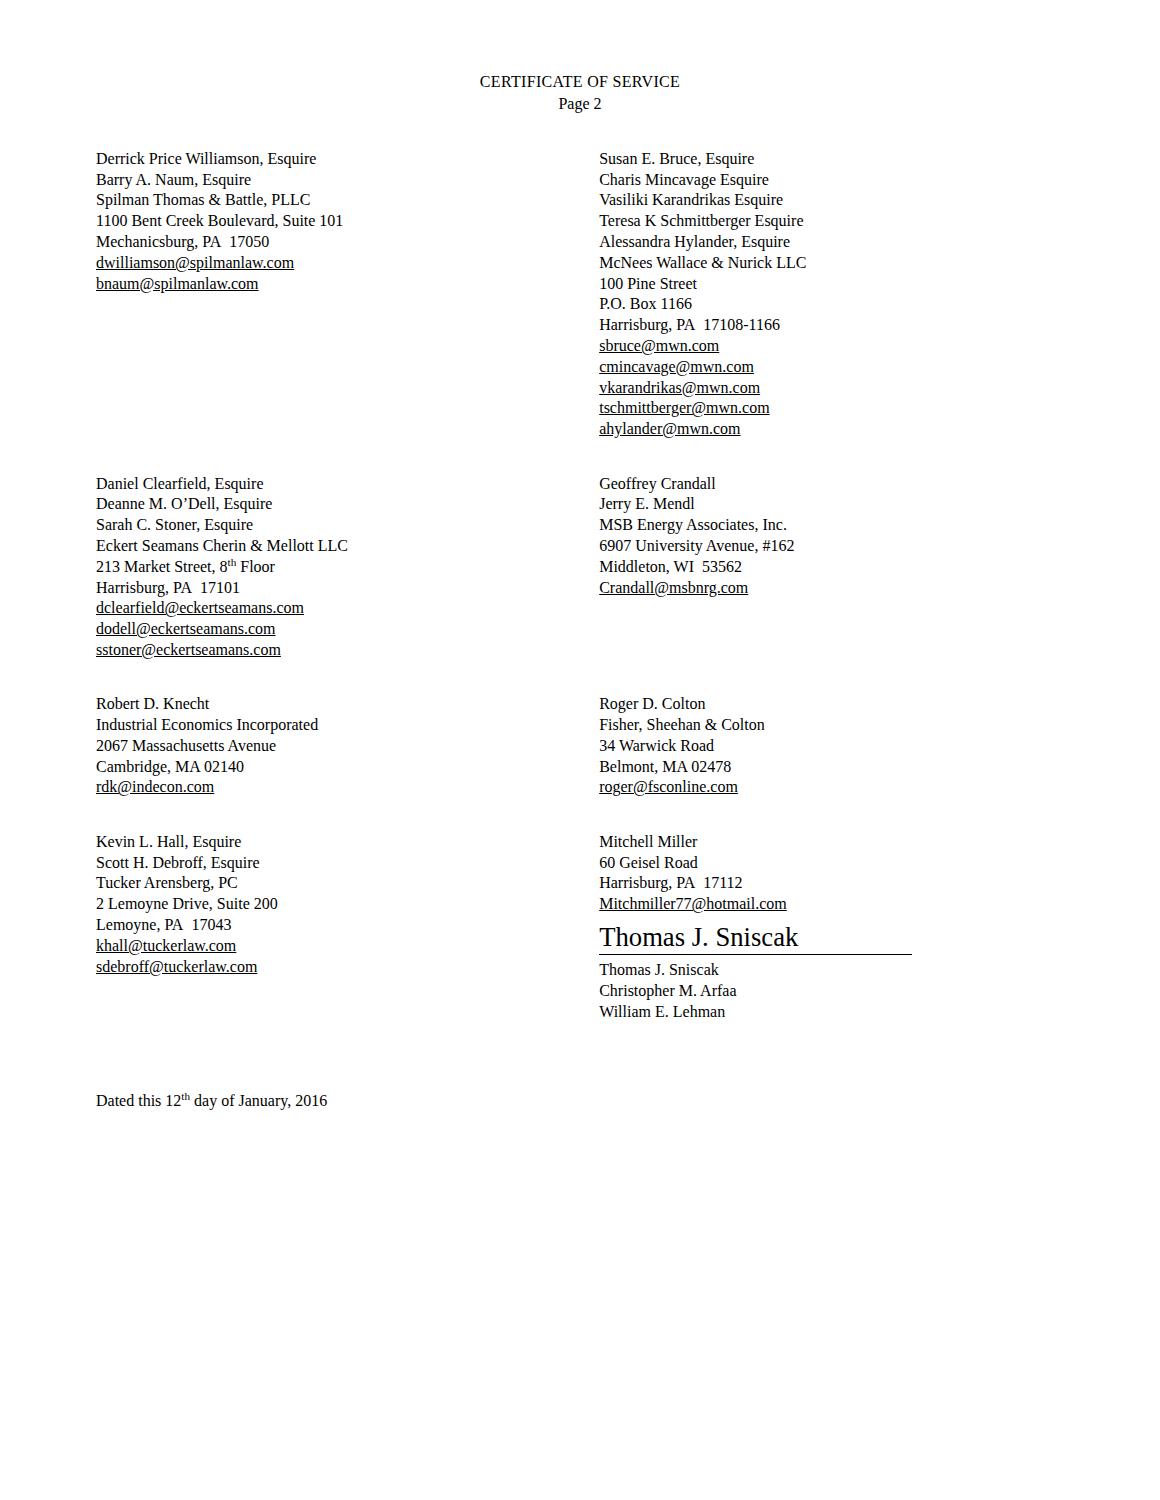CERTIFICATE OF SERVICE
Page 2
| Derrick Price Williamson, Esquire Barry A. Naum, Esquire Spilman Thomas & Battle, PLLC 1100 Bent Creek Boulevard, Suite 101 Mechanicsburg, PA 17050 dwilliamson@spilmanlaw.com bnaum@spilmanlaw.com | Susan E. Bruce, Esquire Charis Mincavage Esquire Vasiliki Karandrikas Esquire Teresa K Schmittberger Esquire Alessandra Hylander, Esquire McNees Wallace & Nurick LLC 100 Pine Street P.O. Box 1166 Harrisburg, PA 17108-1166 sbruce@mwn.com cmincavage@mwn.com vkarandrikas@mwn.com tschmittberger@mwn.com ahylander@mwn.com |
| Daniel Clearfield, Esquire Deanne M. O’Dell, Esquire Sarah C. Stoner, Esquire Eckert Seamans Cherin & Mellott LLC 213 Market Street, 8 th Floor Harrisburg, PA 17101 dclearfield@eckertseamans.com dodell@eckertseamans.com sstoner@eckertseamans.com | Geoffrey Crandall Jerry E. Mendl MSB Energy Associates, Inc. 6907 University Avenue, #162 Middleton, WI 53562 Crandall@msbnrg.com |
| Robert D. Knecht Industrial Economics Incorporated 2067 Massachusetts Avenue Cambridge, MA 02140 rdk@indecon.com | Roger D. Colton Fisher, Sheehan & Colton 34 Warwick Road Belmont, MA 02478 roger@fsconline.com |
| Kevin L. Hall, Esquire Scott H. Debroff, Esquire Tucker Arensberg, PC 2 Lemoyne Drive, Suite 200 Lemoyne, PA 17043 khall@tuckerlaw.com sdebroff@tuckerlaw.com | Mitchell Miller 60 Geisel Road Harrisburg, PA 17112 Mitchmiller77@hotmail.com Thomas J. Sniscak Thomas J. Sniscak Christopher M. Arfaa William E. Lehman |
Dated this 12th day of January, 2016